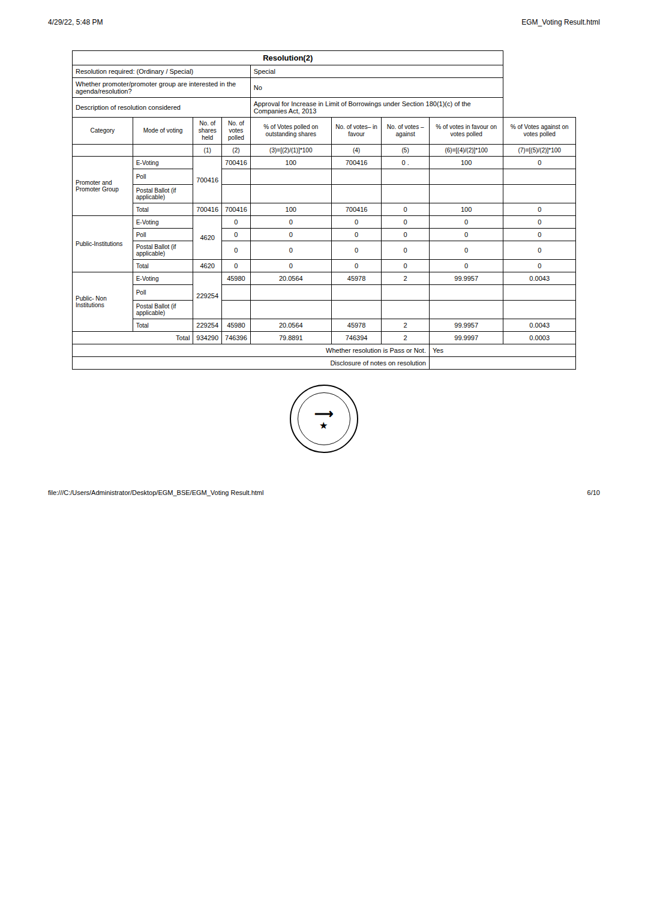4/29/22, 5:48 PM
EGM_Voting Result.html
| Resolution(2) |
| Resolution required: (Ordinary / Special) | Special |
| Whether promoter/promoter group are interested in the agenda/resolution? | No |
| Description of resolution considered | Approval for Increase in Limit of Borrowings under Section 180(1)(c) of the Companies Act, 2013 |
| Category | Mode of voting | No. of shares held | No. of votes polled | % of Votes polled on outstanding shares | No. of votes– in favour | No. of votes – against | % of votes in favour on votes polled | % of Votes against on votes polled |
| | | (1) | (2) | (3)=[(2)/(1)]*100 | (4) | (5) | (6)=[(4)/(2)]*100 | (7)=[(5)/(2)]*100 |
| Promoter and Promoter Group | E-Voting | 700416 | 700416 | 100 | 700416 | 0 . | 100 | 0 |
| Poll | | | | | | |
| Postal Ballot (if applicable) | | | | | | |
| Total | 700416 | 700416 | 100 | 700416 | 0 | 100 | 0 |
| Public-Institutions | E-Voting | 4620 | 0 | 0 | 0 | 0 | 0 | 0 |
| Poll | 0 | 0 | 0 | 0 | 0 | 0 |
| Postal Ballot (if applicable) | 0 | 0 | 0 | 0 | 0 | 0 |
| Total | 4620 | 0 | 0 | 0 | 0 | 0 | 0 |
| Public- Non Institutions | E-Voting | 229254 | 45980 | 20.0564 | 45978 | 2 | 99.9957 | 0.0043 |
| Poll | | | | | | |
| Postal Ballot (if applicable) | | | | | | |
| Total | 229254 | 45980 | 20.0564 | 45978 | 2 | 99.9957 | 0.0043 |
| Total | 934290 | 746396 | 79.8891 | 746394 | 2 | 99.9997 | 0.0003 |
| Whether resolution is Pass or Not. | Yes |
| Disclosure of notes on resolution | |
⟶
★
file:///C:/Users/Administrator/Desktop/EGM_BSE/EGM_Voting Result.html
6/10